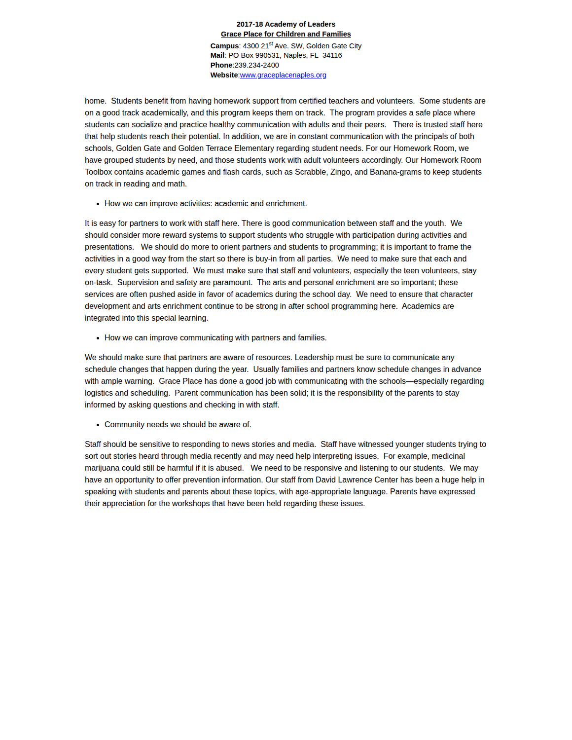2017-18 Academy of Leaders
Grace Place for Children and Families
Campus: 4300 21st Ave. SW, Golden Gate City
Mail: PO Box 990531, Naples, FL 34116
Phone:239.234-2400
Website:www.graceplacenaples.org
home. Students benefit from having homework support from certified teachers and volunteers. Some students are on a good track academically, and this program keeps them on track. The program provides a safe place where students can socialize and practice healthy communication with adults and their peers. There is trusted staff here that help students reach their potential. In addition, we are in constant communication with the principals of both schools, Golden Gate and Golden Terrace Elementary regarding student needs. For our Homework Room, we have grouped students by need, and those students work with adult volunteers accordingly. Our Homework Room Toolbox contains academic games and flash cards, such as Scrabble, Zingo, and Banana-grams to keep students on track in reading and math.
How we can improve activities: academic and enrichment.
It is easy for partners to work with staff here. There is good communication between staff and the youth. We should consider more reward systems to support students who struggle with participation during activities and presentations. We should do more to orient partners and students to programming; it is important to frame the activities in a good way from the start so there is buy-in from all parties. We need to make sure that each and every student gets supported. We must make sure that staff and volunteers, especially the teen volunteers, stay on-task. Supervision and safety are paramount. The arts and personal enrichment are so important; these services are often pushed aside in favor of academics during the school day. We need to ensure that character development and arts enrichment continue to be strong in after school programming here. Academics are integrated into this special learning.
How we can improve communicating with partners and families.
We should make sure that partners are aware of resources. Leadership must be sure to communicate any schedule changes that happen during the year. Usually families and partners know schedule changes in advance with ample warning. Grace Place has done a good job with communicating with the schools—especially regarding logistics and scheduling. Parent communication has been solid; it is the responsibility of the parents to stay informed by asking questions and checking in with staff.
Community needs we should be aware of.
Staff should be sensitive to responding to news stories and media. Staff have witnessed younger students trying to sort out stories heard through media recently and may need help interpreting issues. For example, medicinal marijuana could still be harmful if it is abused. We need to be responsive and listening to our students. We may have an opportunity to offer prevention information. Our staff from David Lawrence Center has been a huge help in speaking with students and parents about these topics, with age-appropriate language. Parents have expressed their appreciation for the workshops that have been held regarding these issues.